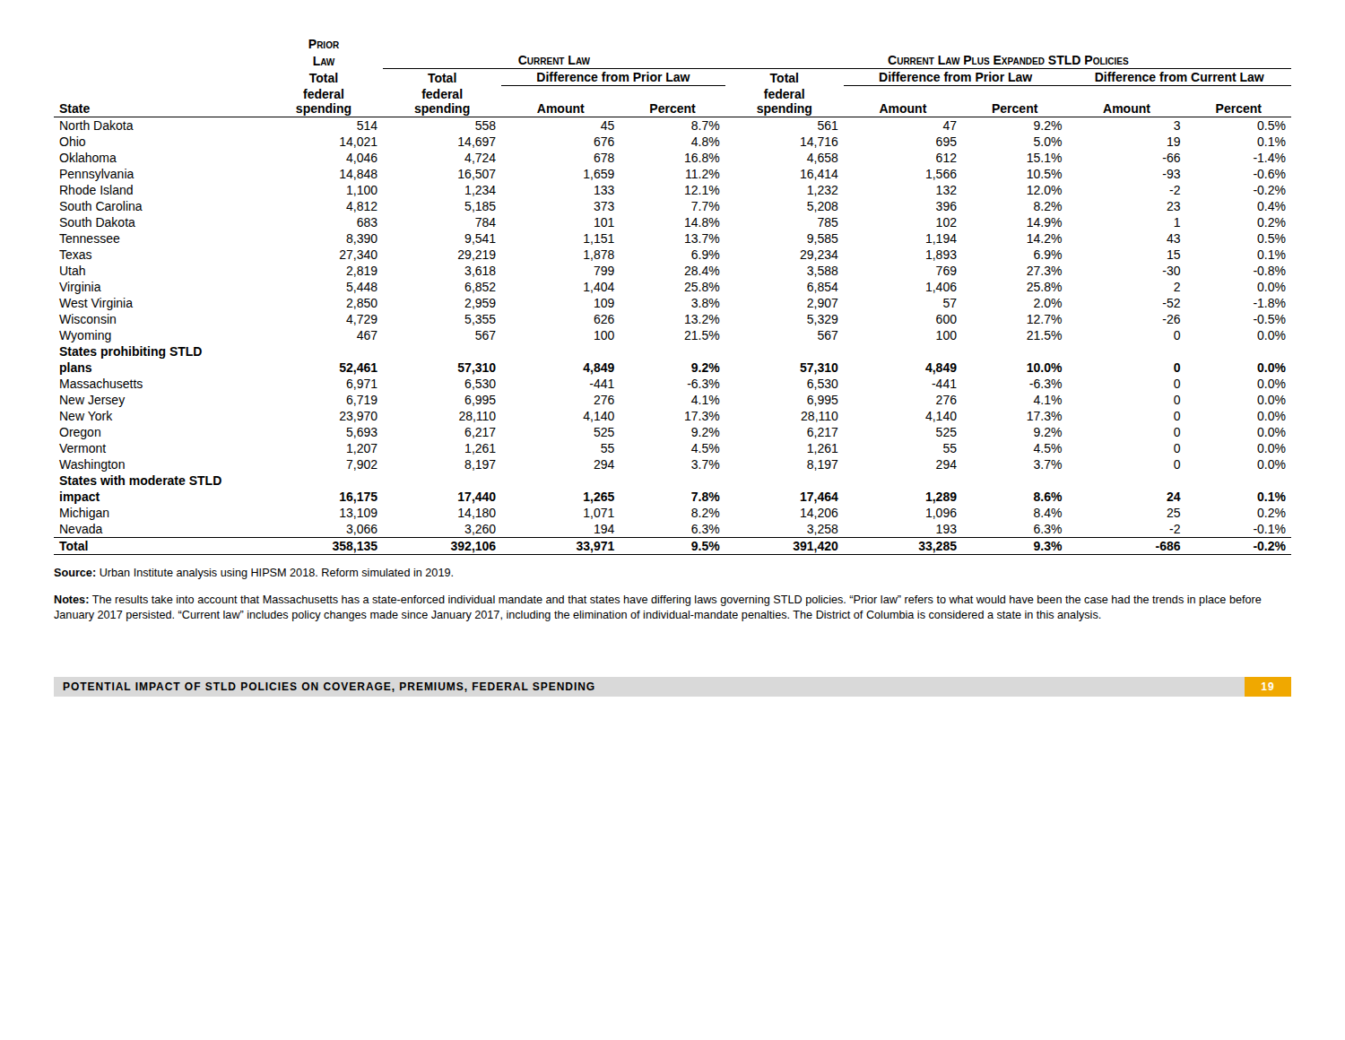| | Prior | | |
| --- | --- | --- | --- |
| | Law | Current Law | Current Law Plus Expanded STLD Policies |
| | Total | Total | Difference from Prior Law | Total | Difference from Prior Law | Difference from Current Law |
| State | federal spending | federal spending | Amount | Percent | federal spending | Amount | Percent | Amount | Percent |
| North Dakota | 514 | 558 | 45 | 8.7% | 561 | 47 | 9.2% | 3 | 0.5% |
| Ohio | 14,021 | 14,697 | 676 | 4.8% | 14,716 | 695 | 5.0% | 19 | 0.1% |
| Oklahoma | 4,046 | 4,724 | 678 | 16.8% | 4,658 | 612 | 15.1% | -66 | -1.4% |
| Pennsylvania | 14,848 | 16,507 | 1,659 | 11.2% | 16,414 | 1,566 | 10.5% | -93 | -0.6% |
| Rhode Island | 1,100 | 1,234 | 133 | 12.1% | 1,232 | 132 | 12.0% | -2 | -0.2% |
| South Carolina | 4,812 | 5,185 | 373 | 7.7% | 5,208 | 396 | 8.2% | 23 | 0.4% |
| South Dakota | 683 | 784 | 101 | 14.8% | 785 | 102 | 14.9% | 1 | 0.2% |
| Tennessee | 8,390 | 9,541 | 1,151 | 13.7% | 9,585 | 1,194 | 14.2% | 43 | 0.5% |
| Texas | 27,340 | 29,219 | 1,878 | 6.9% | 29,234 | 1,893 | 6.9% | 15 | 0.1% |
| Utah | 2,819 | 3,618 | 799 | 28.4% | 3,588 | 769 | 27.3% | -30 | -0.8% |
| Virginia | 5,448 | 6,852 | 1,404 | 25.8% | 6,854 | 1,406 | 25.8% | 2 | 0.0% |
| West Virginia | 2,850 | 2,959 | 109 | 3.8% | 2,907 | 57 | 2.0% | -52 | -1.8% |
| Wisconsin | 4,729 | 5,355 | 626 | 13.2% | 5,329 | 600 | 12.7% | -26 | -0.5% |
| Wyoming | 467 | 567 | 100 | 21.5% | 567 | 100 | 21.5% | 0 | 0.0% |
| States prohibiting STLD | | | | | | | | | |
| plans | 52,461 | 57,310 | 4,849 | 9.2% | 57,310 | 4,849 | 10.0% | 0 | 0.0% |
| Massachusetts | 6,971 | 6,530 | -441 | -6.3% | 6,530 | -441 | -6.3% | 0 | 0.0% |
| New Jersey | 6,719 | 6,995 | 276 | 4.1% | 6,995 | 276 | 4.1% | 0 | 0.0% |
| New York | 23,970 | 28,110 | 4,140 | 17.3% | 28,110 | 4,140 | 17.3% | 0 | 0.0% |
| Oregon | 5,693 | 6,217 | 525 | 9.2% | 6,217 | 525 | 9.2% | 0 | 0.0% |
| Vermont | 1,207 | 1,261 | 55 | 4.5% | 1,261 | 55 | 4.5% | 0 | 0.0% |
| Washington | 7,902 | 8,197 | 294 | 3.7% | 8,197 | 294 | 3.7% | 0 | 0.0% |
| States with moderate STLD | | | | | | | | | |
| impact | 16,175 | 17,440 | 1,265 | 7.8% | 17,464 | 1,289 | 8.6% | 24 | 0.1% |
| Michigan | 13,109 | 14,180 | 1,071 | 8.2% | 14,206 | 1,096 | 8.4% | 25 | 0.2% |
| Nevada | 3,066 | 3,260 | 194 | 6.3% | 3,258 | 193 | 6.3% | -2 | -0.1% |
| Total | 358,135 | 392,106 | 33,971 | 9.5% | 391,420 | 33,285 | 9.3% | -686 | -0.2% |
Source: Urban Institute analysis using HIPSM 2018. Reform simulated in 2019.
Notes: The results take into account that Massachusetts has a state-enforced individual mandate and that states have differing laws governing STLD policies. “Prior law” refers to what would have been the case had the trends in place before January 2017 persisted. “Current law” includes policy changes made since January 2017, including the elimination of individual-mandate penalties. The District of Columbia is considered a state in this analysis.
POTENTIAL IMPACT OF STLD POLICIES ON COVERAGE, PREMIUMS, FEDERAL SPENDING
19